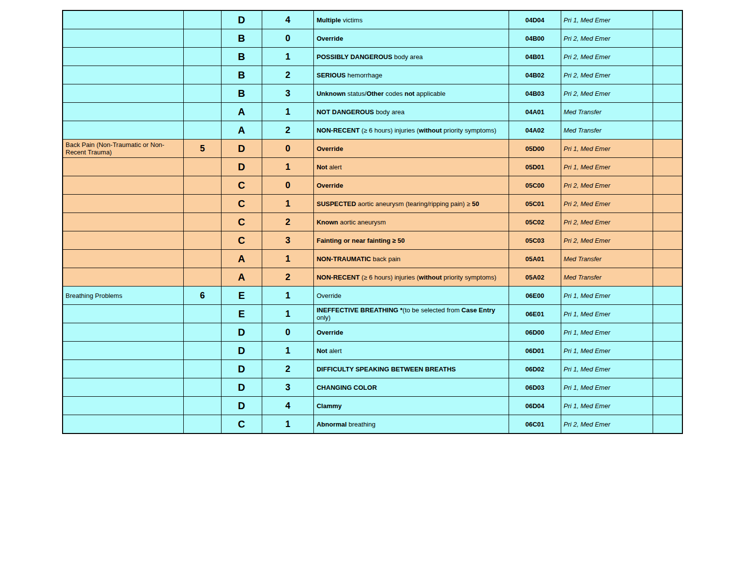| | | D | 4 | Multiple victims | 04D04 | Pri 1, Med Emer | |
| | | B | 0 | Override | 04B00 | Pri 2, Med Emer | |
| | | B | 1 | POSSIBLY DANGEROUS body area | 04B01 | Pri 2, Med Emer | |
| | | B | 2 | SERIOUS hemorrhage | 04B02 | Pri 2, Med Emer | |
| | | B | 3 | Unknown status/ Other codes not applicable | 04B03 | Pri 2, Med Emer | |
| | | A | 1 | NOT DANGEROUS body area | 04A01 | Med Transfer | |
| | | A | 2 | NON-RECENT (≥ 6 hours) injuries ( without priority symptoms) | 04A02 | Med Transfer | |
| Back Pain (Non-Traumatic or Non-Recent Trauma) | 5 | D | 0 | Override | 05D00 | Pri 1, Med Emer | |
| | | D | 1 | Not alert | 05D01 | Pri 1, Med Emer | |
| | | C | 0 | Override | 05C00 | Pri 2, Med Emer | |
| | | C | 1 | SUSPECTED aortic aneurysm (tearing/ripping pain) ≥ 50 | 05C01 | Pri 2, Med Emer | |
| | | C | 2 | Known aortic aneurysm | 05C02 | Pri 2, Med Emer | |
| | | C | 3 | Fainting or near fainting ≥ 50 | 05C03 | Pri 2, Med Emer | |
| | | A | 1 | NON-TRAUMATIC back pain | 05A01 | Med Transfer | |
| | | A | 2 | NON-RECENT (≥ 6 hours) injuries ( without priority symptoms) | 05A02 | Med Transfer | |
| Breathing Problems | 6 | E | 1 | Override | 06E00 | Pri 1, Med Emer | |
| | | E | 1 | INEFFECTIVE BREATHING * (to be selected from Case Entry only) | 06E01 | Pri 1, Med Emer | |
| | | D | 0 | Override | 06D00 | Pri 1, Med Emer | |
| | | D | 1 | Not alert | 06D01 | Pri 1, Med Emer | |
| | | D | 2 | DIFFICULTY SPEAKING BETWEEN BREATHS | 06D02 | Pri 1, Med Emer | |
| | | D | 3 | CHANGING COLOR | 06D03 | Pri 1, Med Emer | |
| | | D | 4 | Clammy | 06D04 | Pri 1, Med Emer | |
| | | C | 1 | Abnormal breathing | 06C01 | Pri 2, Med Emer | |